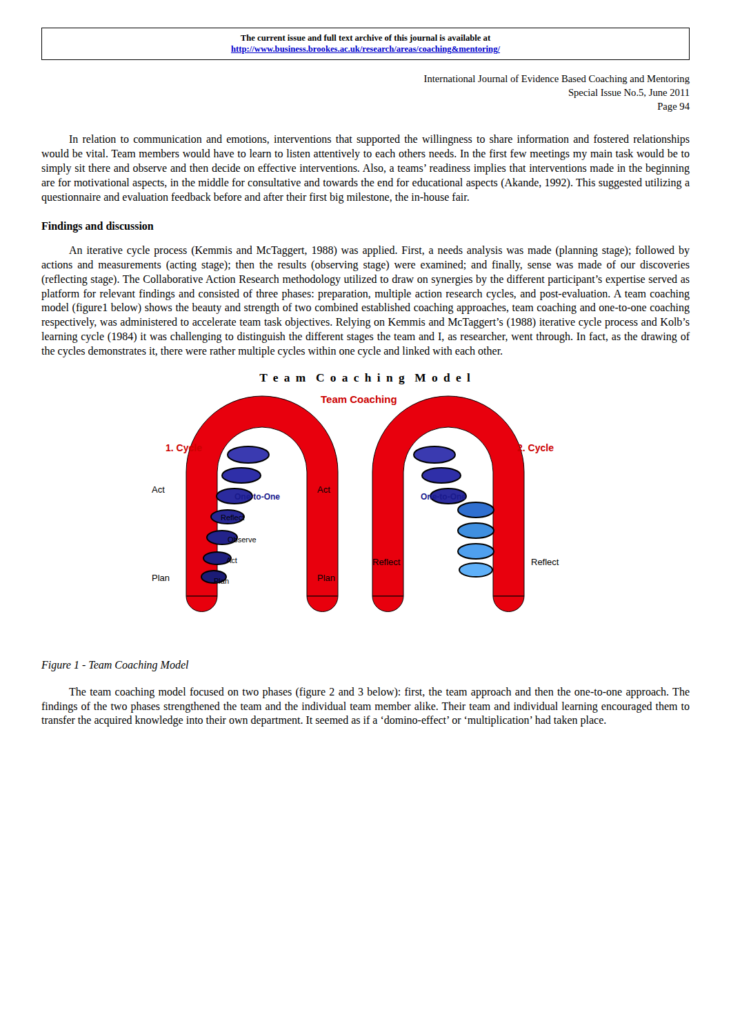The current issue and full text archive of this journal is available at
http://www.business.brookes.ac.uk/research/areas/coaching&mentoring/
International Journal of Evidence Based Coaching and Mentoring
Special Issue No.5, June 2011
Page 94
In relation to communication and emotions, interventions that supported the willingness to share information and fostered relationships would be vital. Team members would have to learn to listen attentively to each others needs. In the first few meetings my main task would be to simply sit there and observe and then decide on effective interventions. Also, a teams’ readiness implies that interventions made in the beginning are for motivational aspects, in the middle for consultative and towards the end for educational aspects (Akande, 1992). This suggested utilizing a questionnaire and evaluation feedback before and after their first big milestone, the in-house fair.
Findings and discussion
An iterative cycle process (Kemmis and McTaggert, 1988) was applied. First, a needs analysis was made (planning stage); followed by actions and measurements (acting stage); then the results (observing stage) were examined; and finally, sense was made of our discoveries (reflecting stage). The Collaborative Action Research methodology utilized to draw on synergies by the different participant’s expertise served as platform for relevant findings and consisted of three phases: preparation, multiple action research cycles, and post-evaluation. A team coaching model (figure1 below) shows the beauty and strength of two combined established coaching approaches, team coaching and one-to-one coaching respectively, was administered to accelerate team task objectives. Relying on Kemmis and McTaggert’s (1988) iterative cycle process and Kolb’s learning cycle (1984) it was challenging to distinguish the different stages the team and I, as researcher, went through. In fact, as the drawing of the cycles demonstrates it, there were rather multiple cycles within one cycle and linked with each other.
T e a m C o a c h i n g M o d e l
Observe Team Coaching Observe 1. Cycle 2. Cycle Act Act One-to-One One-to-One Reflect Observe Act Plan Plan Plan Reflect Reflect
Figure 1 - Team Coaching Model
The team coaching model focused on two phases (figure 2 and 3 below): first, the team approach and then the one-to-one approach. The findings of the two phases strengthened the team and the individual team member alike. Their team and individual learning encouraged them to transfer the acquired knowledge into their own department. It seemed as if a ‘domino-effect’ or ‘multiplication’ had taken place.